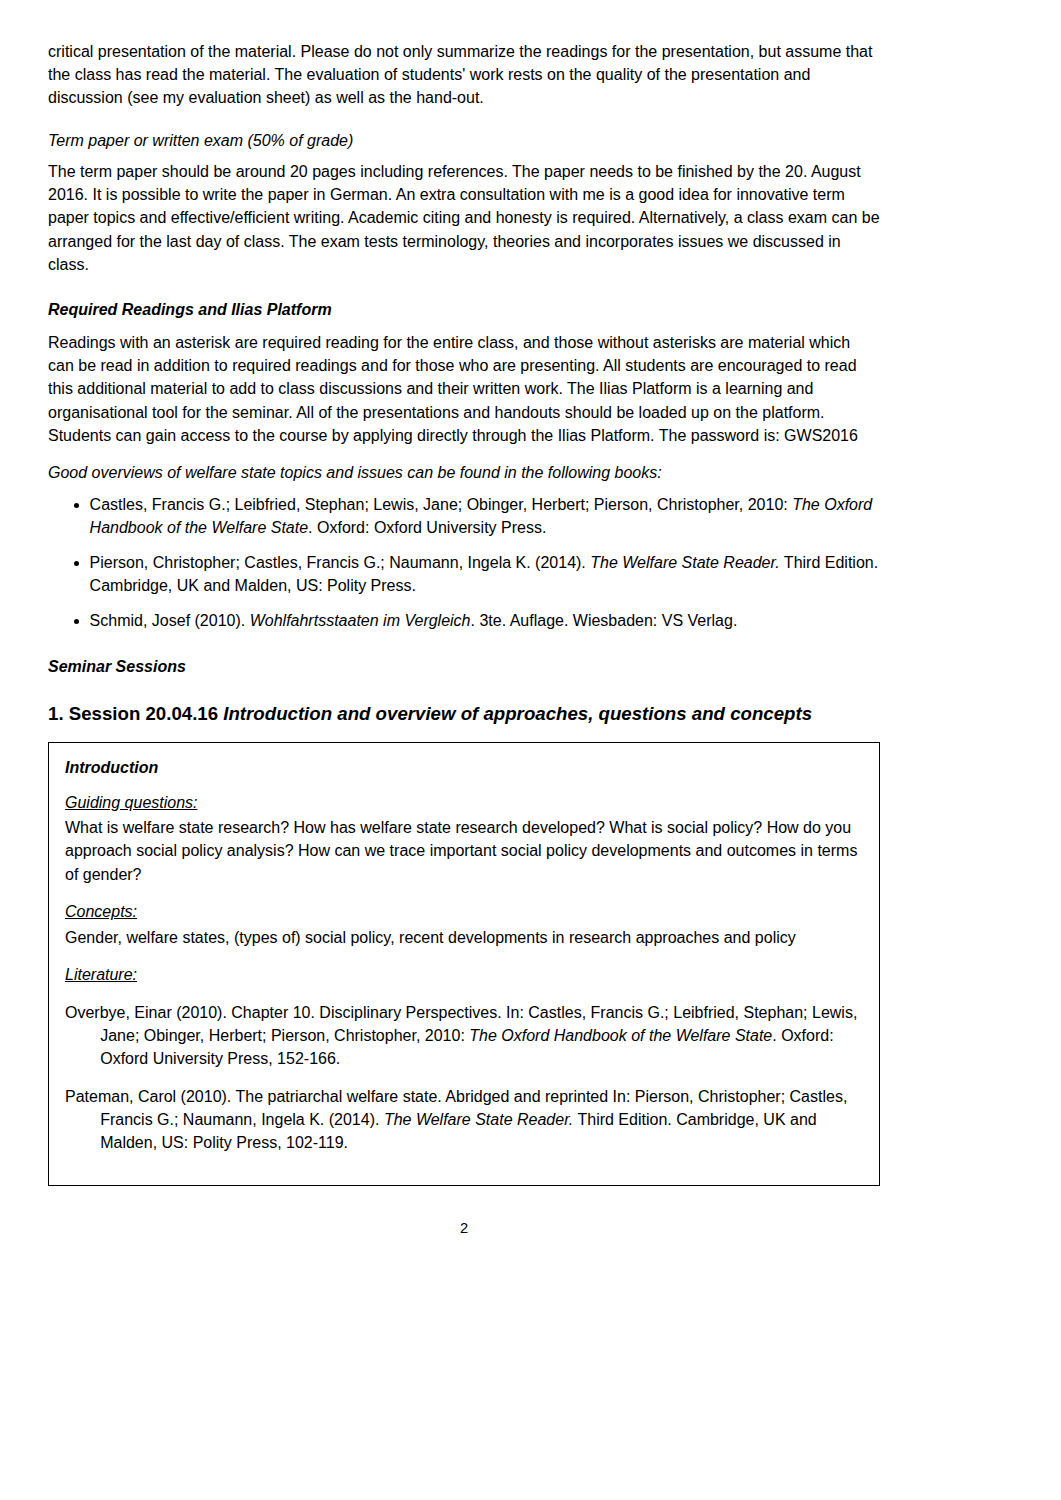critical presentation of the material. Please do not only summarize the readings for the presentation, but assume that the class has read the material. The evaluation of students' work rests on the quality of the presentation and discussion (see my evaluation sheet) as well as the hand-out.
Term paper or written exam (50% of grade)
The term paper should be around 20 pages including references. The paper needs to be finished by the 20. August 2016. It is possible to write the paper in German. An extra consultation with me is a good idea for innovative term paper topics and effective/efficient writing. Academic citing and honesty is required. Alternatively, a class exam can be arranged for the last day of class. The exam tests terminology, theories and incorporates issues we discussed in class.
Required Readings and Ilias Platform
Readings with an asterisk are required reading for the entire class, and those without asterisks are material which can be read in addition to required readings and for those who are presenting. All students are encouraged to read this additional material to add to class discussions and their written work. The Ilias Platform is a learning and organisational tool for the seminar. All of the presentations and handouts should be loaded up on the platform. Students can gain access to the course by applying directly through the Ilias Platform. The password is: GWS2016
Good overviews of welfare state topics and issues can be found in the following books:
Castles, Francis G.; Leibfried, Stephan; Lewis, Jane; Obinger, Herbert; Pierson, Christopher, 2010: The Oxford Handbook of the Welfare State. Oxford: Oxford University Press.
Pierson, Christopher; Castles, Francis G.; Naumann, Ingela K. (2014). The Welfare State Reader. Third Edition. Cambridge, UK and Malden, US: Polity Press.
Schmid, Josef (2010). Wohlfahrtsstaaten im Vergleich. 3te. Auflage. Wiesbaden: VS Verlag.
Seminar Sessions
1. Session 20.04.16 Introduction and overview of approaches, questions and concepts
Introduction
Guiding questions: What is welfare state research? How has welfare state research developed? What is social policy? How do you approach social policy analysis? How can we trace important social policy developments and outcomes in terms of gender?
Concepts: Gender, welfare states, (types of) social policy, recent developments in research approaches and policy
Literature:
Overbye, Einar (2010). Chapter 10. Disciplinary Perspectives. In: Castles, Francis G.; Leibfried, Stephan; Lewis, Jane; Obinger, Herbert; Pierson, Christopher, 2010: The Oxford Handbook of the Welfare State. Oxford: Oxford University Press, 152-166.
Pateman, Carol (2010). The patriarchal welfare state. Abridged and reprinted In: Pierson, Christopher; Castles, Francis G.; Naumann, Ingela K. (2014). The Welfare State Reader. Third Edition. Cambridge, UK and Malden, US: Polity Press, 102-119.
2